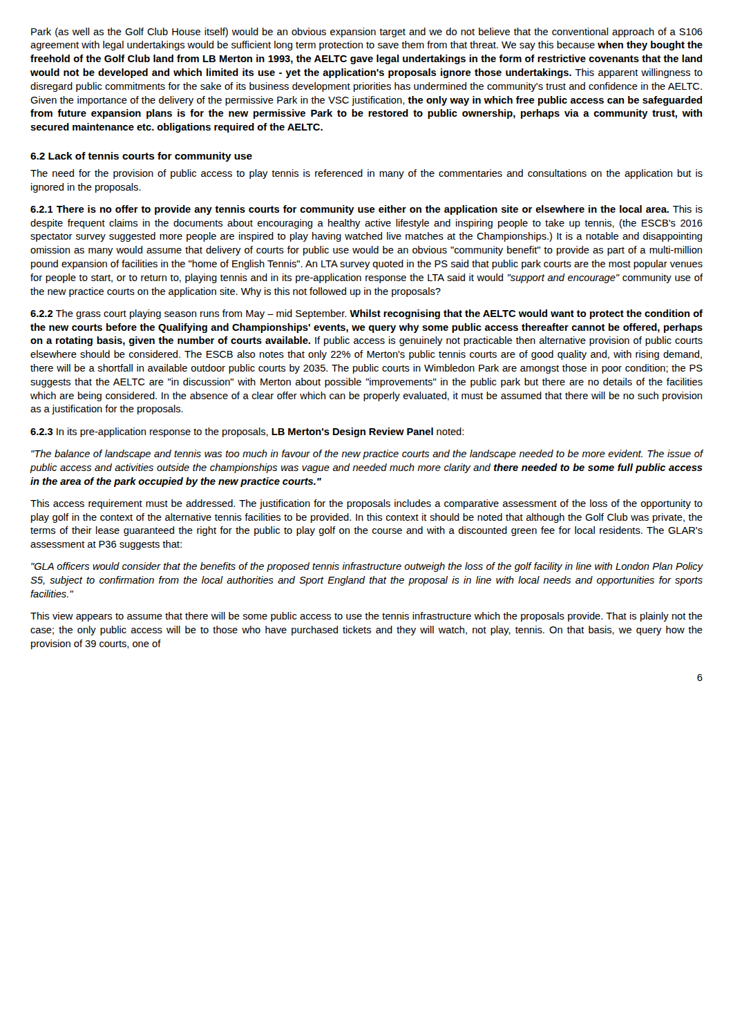Park (as well as the Golf Club House itself) would be an obvious expansion target and we do not believe that the conventional approach of a S106 agreement with legal undertakings would be sufficient long term protection to save them from that threat. We say this because when they bought the freehold of the Golf Club land from LB Merton in 1993, the AELTC gave legal undertakings in the form of restrictive covenants that the land would not be developed and which limited its use - yet the application's proposals ignore those undertakings. This apparent willingness to disregard public commitments for the sake of its business development priorities has undermined the community's trust and confidence in the AELTC. Given the importance of the delivery of the permissive Park in the VSC justification, the only way in which free public access can be safeguarded from future expansion plans is for the new permissive Park to be restored to public ownership, perhaps via a community trust, with secured maintenance etc. obligations required of the AELTC.
6.2 Lack of tennis courts for community use
The need for the provision of public access to play tennis is referenced in many of the commentaries and consultations on the application but is ignored in the proposals.
6.2.1 There is no offer to provide any tennis courts for community use either on the application site or elsewhere in the local area. This is despite frequent claims in the documents about encouraging a healthy active lifestyle and inspiring people to take up tennis, (the ESCB's 2016 spectator survey suggested more people are inspired to play having watched live matches at the Championships.) It is a notable and disappointing omission as many would assume that delivery of courts for public use would be an obvious "community benefit" to provide as part of a multi-million pound expansion of facilities in the "home of English Tennis". An LTA survey quoted in the PS said that public park courts are the most popular venues for people to start, or to return to, playing tennis and in its pre-application response the LTA said it would "support and encourage" community use of the new practice courts on the application site. Why is this not followed up in the proposals?
6.2.2 The grass court playing season runs from May – mid September. Whilst recognising that the AELTC would want to protect the condition of the new courts before the Qualifying and Championships' events, we query why some public access thereafter cannot be offered, perhaps on a rotating basis, given the number of courts available. If public access is genuinely not practicable then alternative provision of public courts elsewhere should be considered. The ESCB also notes that only 22% of Merton's public tennis courts are of good quality and, with rising demand, there will be a shortfall in available outdoor public courts by 2035. The public courts in Wimbledon Park are amongst those in poor condition; the PS suggests that the AELTC are "in discussion" with Merton about possible "improvements" in the public park but there are no details of the facilities which are being considered. In the absence of a clear offer which can be properly evaluated, it must be assumed that there will be no such provision as a justification for the proposals.
6.2.3 In its pre-application response to the proposals, LB Merton's Design Review Panel noted:
"The balance of landscape and tennis was too much in favour of the new practice courts and the landscape needed to be more evident. The issue of public access and activities outside the championships was vague and needed much more clarity and there needed to be some full public access in the area of the park occupied by the new practice courts."
This access requirement must be addressed. The justification for the proposals includes a comparative assessment of the loss of the opportunity to play golf in the context of the alternative tennis facilities to be provided. In this context it should be noted that although the Golf Club was private, the terms of their lease guaranteed the right for the public to play golf on the course and with a discounted green fee for local residents. The GLAR's assessment at P36 suggests that:
"GLA officers would consider that the benefits of the proposed tennis infrastructure outweigh the loss of the golf facility in line with London Plan Policy S5, subject to confirmation from the local authorities and Sport England that the proposal is in line with local needs and opportunities for sports facilities."
This view appears to assume that there will be some public access to use the tennis infrastructure which the proposals provide. That is plainly not the case; the only public access will be to those who have purchased tickets and they will watch, not play, tennis. On that basis, we query how the provision of 39 courts, one of
6